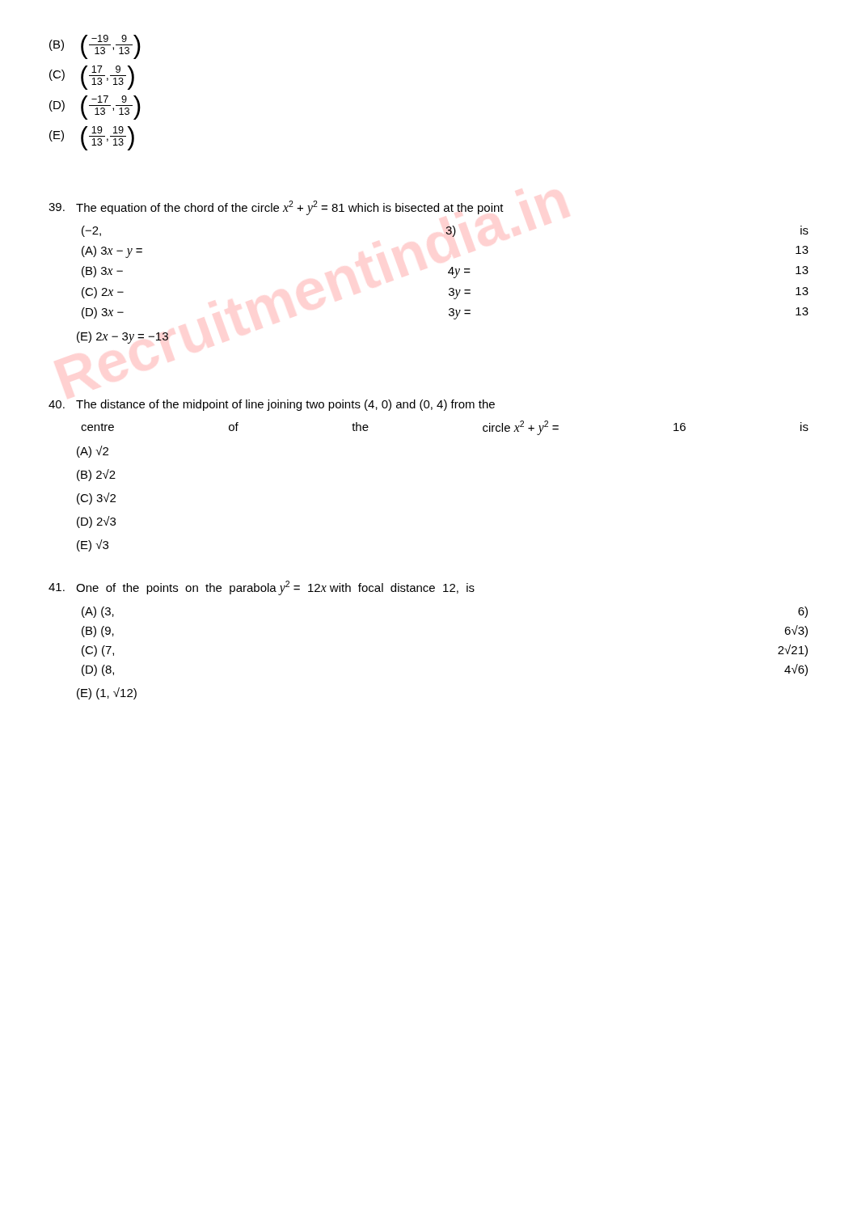Recruitmentindia.in
(B) (−1913,913)
(C) (1713,913)
(D) (−1713,913)
(E) (1913,1913)
39. The equation of the chord of the circle x2 + y2 = 81 which is bisected at the point
(−2, 3) is
(A) 3x − y = 13
(B) 3x −4y =13
(C) 2x −3y =13
(D) 3x −3y =13
(E) 2x − 3y = −13
40. The distance of the midpoint of line joining two points (4, 0) and (0, 4) from the
centre of the circle x2 + y2 =16 is
(A) √2
(B) 2√2
(C) 3√2
(D) 2√3
(E) √3
41. One of the points on the parabola y2 = 12x with focal distance 12, is
(A) (3, 6)
(B) (9, 6√3)
(C) (7, 2√21)
(D) (8, 4√6)
(E) (1, √12)